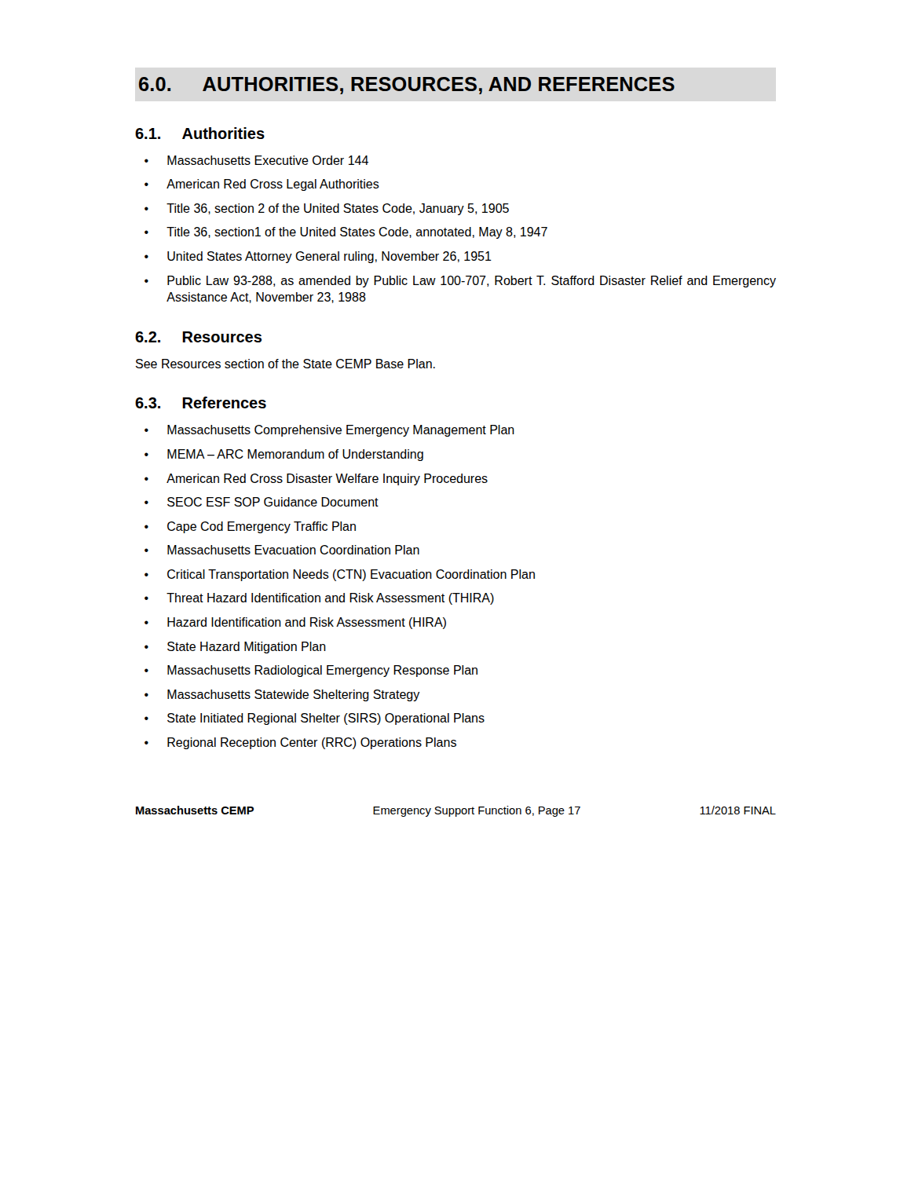6.0. AUTHORITIES, RESOURCES, AND REFERENCES
6.1. Authorities
Massachusetts Executive Order 144
American Red Cross Legal Authorities
Title 36, section 2 of the United States Code, January 5, 1905
Title 36, section1 of the United States Code, annotated, May 8, 1947
United States Attorney General ruling, November 26, 1951
Public Law 93-288, as amended by Public Law 100-707, Robert T. Stafford Disaster Relief and Emergency Assistance Act, November 23, 1988
6.2. Resources
See Resources section of the State CEMP Base Plan.
6.3. References
Massachusetts Comprehensive Emergency Management Plan
MEMA – ARC Memorandum of Understanding
American Red Cross Disaster Welfare Inquiry Procedures
SEOC ESF SOP Guidance Document
Cape Cod Emergency Traffic Plan
Massachusetts Evacuation Coordination Plan
Critical Transportation Needs (CTN) Evacuation Coordination Plan
Threat Hazard Identification and Risk Assessment (THIRA)
Hazard Identification and Risk Assessment (HIRA)
State Hazard Mitigation Plan
Massachusetts Radiological Emergency Response Plan
Massachusetts Statewide Sheltering Strategy
State Initiated Regional Shelter (SIRS) Operational Plans
Regional Reception Center (RRC) Operations Plans
Massachusetts CEMP Emergency Support Function 6, Page 17 11/2018 FINAL